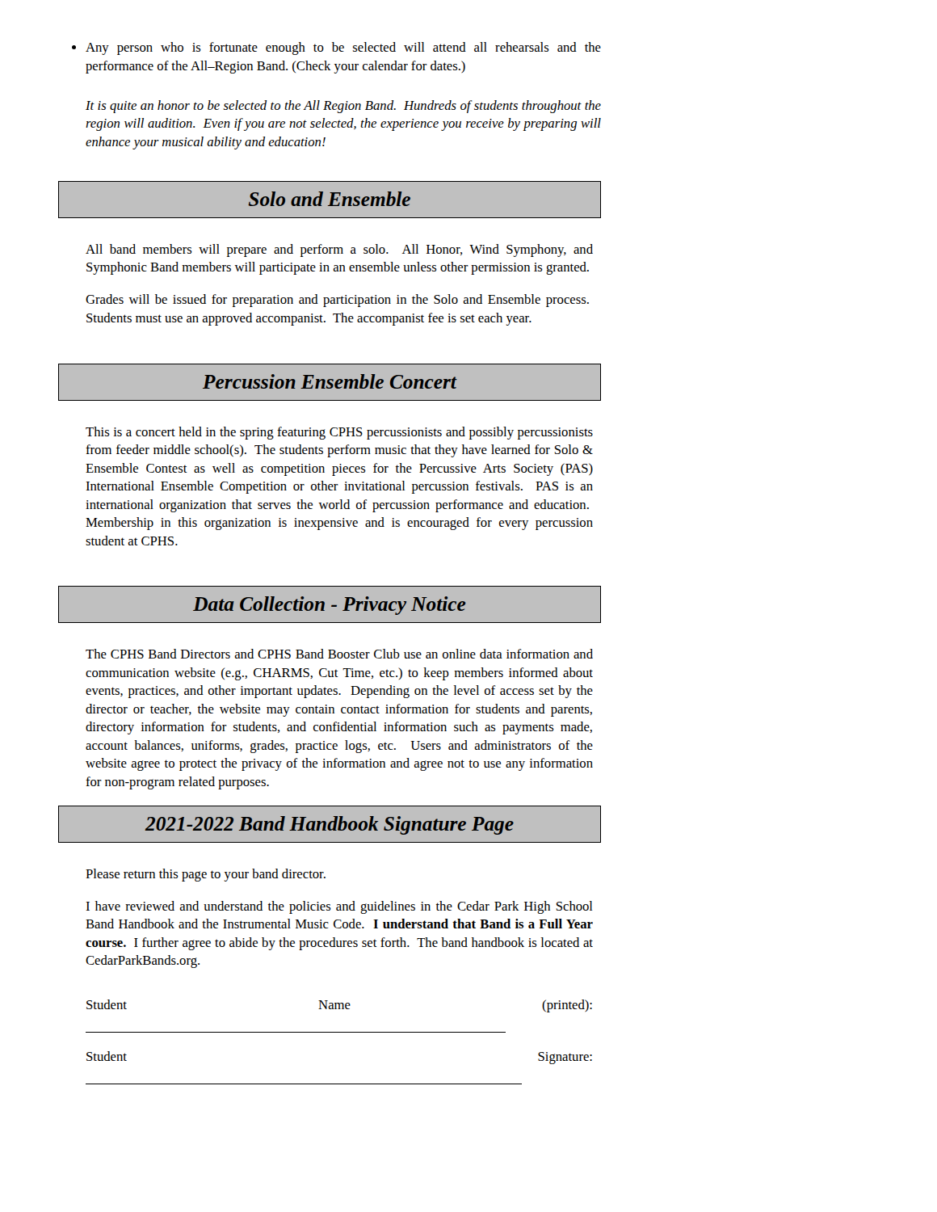Any person who is fortunate enough to be selected will attend all rehearsals and the performance of the All–Region Band. (Check your calendar for dates.)
It is quite an honor to be selected to the All Region Band. Hundreds of students throughout the region will audition. Even if you are not selected, the experience you receive by preparing will enhance your musical ability and education!
Solo and Ensemble
All band members will prepare and perform a solo. All Honor, Wind Symphony, and Symphonic Band members will participate in an ensemble unless other permission is granted.
Grades will be issued for preparation and participation in the Solo and Ensemble process. Students must use an approved accompanist. The accompanist fee is set each year.
Percussion Ensemble Concert
This is a concert held in the spring featuring CPHS percussionists and possibly percussionists from feeder middle school(s). The students perform music that they have learned for Solo & Ensemble Contest as well as competition pieces for the Percussive Arts Society (PAS) International Ensemble Competition or other invitational percussion festivals. PAS is an international organization that serves the world of percussion performance and education. Membership in this organization is inexpensive and is encouraged for every percussion student at CPHS.
Data Collection - Privacy Notice
The CPHS Band Directors and CPHS Band Booster Club use an online data information and communication website (e.g., CHARMS, Cut Time, etc.) to keep members informed about events, practices, and other important updates. Depending on the level of access set by the director or teacher, the website may contain contact information for students and parents, directory information for students, and confidential information such as payments made, account balances, uniforms, grades, practice logs, etc. Users and administrators of the website agree to protect the privacy of the information and agree not to use any information for non-program related purposes.
2021-2022 Band Handbook Signature Page
Please return this page to your band director.
I have reviewed and understand the policies and guidelines in the Cedar Park High School Band Handbook and the Instrumental Music Code. I understand that Band is a Full Year course. I further agree to abide by the procedures set forth. The band handbook is located at CedarParkBands.org.
Student Name (printed):
Student Signature: